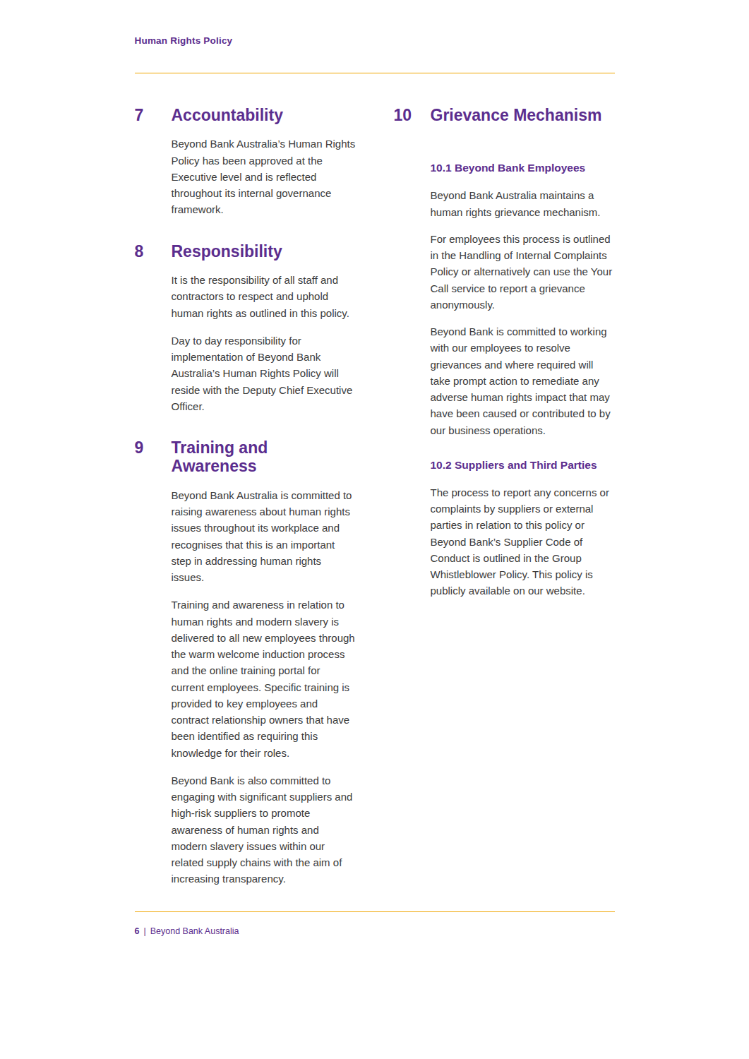Human Rights Policy
7
Accountability
Beyond Bank Australia’s Human Rights Policy has been approved at the Executive level and is reflected throughout its internal governance framework.
8
Responsibility
It is the responsibility of all staff and contractors to respect and uphold human rights as outlined in this policy.
Day to day responsibility for implementation of Beyond Bank Australia’s Human Rights Policy will reside with the Deputy Chief Executive Officer.
9
Training and Awareness
Beyond Bank Australia is committed to raising awareness about human rights issues throughout its workplace and recognises that this is an important step in addressing human rights issues.
Training and awareness in relation to human rights and modern slavery is delivered to all new employees through the warm welcome induction process and the online training portal for current employees. Specific training is provided to key employees and contract relationship owners that have been identified as requiring this knowledge for their roles.
Beyond Bank is also committed to engaging with significant suppliers and high-risk suppliers to promote awareness of human rights and modern slavery issues within our related supply chains with the aim of increasing transparency.
10
Grievance Mechanism
10.1 Beyond Bank Employees
Beyond Bank Australia maintains a human rights grievance mechanism.
For employees this process is outlined in the Handling of Internal Complaints Policy or alternatively can use the Your Call service to report a grievance anonymously.
Beyond Bank is committed to working with our employees to resolve grievances and where required will take prompt action to remediate any adverse human rights impact that may have been caused or contributed to by our business operations.
10.2 Suppliers and Third Parties
The process to report any concerns or complaints by suppliers or external parties in relation to this policy or Beyond Bank’s Supplier Code of Conduct is outlined in the Group Whistleblower Policy. This policy is publicly available on our website.
6|Beyond Bank Australia